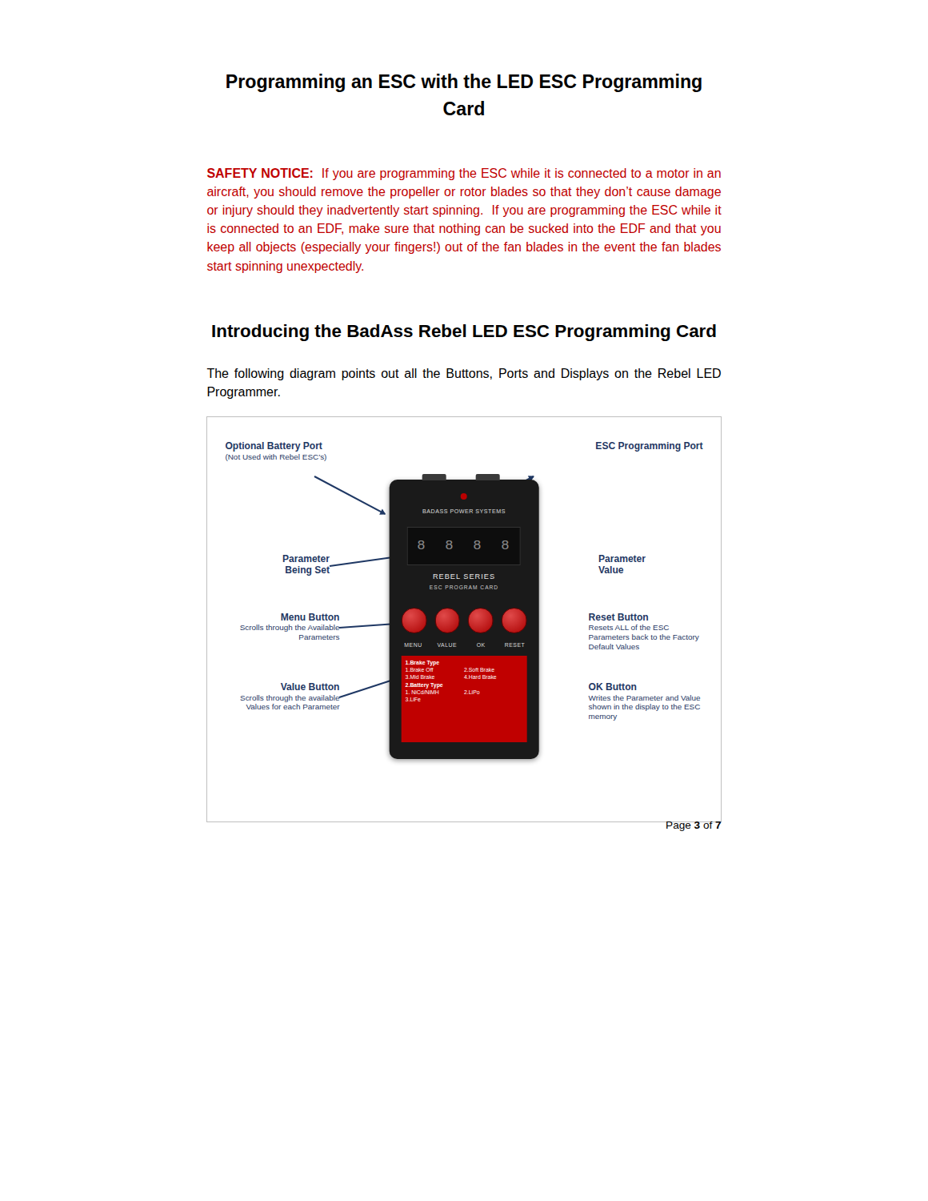Programming an ESC with the LED ESC Programming Card
SAFETY NOTICE: If you are programming the ESC while it is connected to a motor in an aircraft, you should remove the propeller or rotor blades so that they don’t cause damage or injury should they inadvertently start spinning. If you are programming the ESC while it is connected to an EDF, make sure that nothing can be sucked into the EDF and that you keep all objects (especially your fingers!) out of the fan blades in the event the fan blades start spinning unexpectedly.
Introducing the BadAss Rebel LED ESC Programming Card
The following diagram points out all the Buttons, Ports and Displays on the Rebel LED Programmer.
Optional Battery Port(Not Used with Rebel ESC’s)
ESC Programming Port
Parameter
Being Set
Parameter
Value
Menu ButtonScrolls through the Available Parameters
Reset ButtonResets ALL of the ESC Parameters back to the Factory Default Values
Value ButtonScrolls through the available Values for each Parameter
OK ButtonWrites the Parameter and Value shown in the display to the ESC memory
BADASS POWER SYSTEMS
8888
REBEL SERIESESC PROGRAM CARD
MENU VALUE OK RESET
1.Brake Type
1.Brake Off 2.Soft Brake
3.Mid Brake 4.Hard Brake
2.Battery Type
1. NiCd/NiMH 2.LiPo
3.LiFe
Page 3 of 7